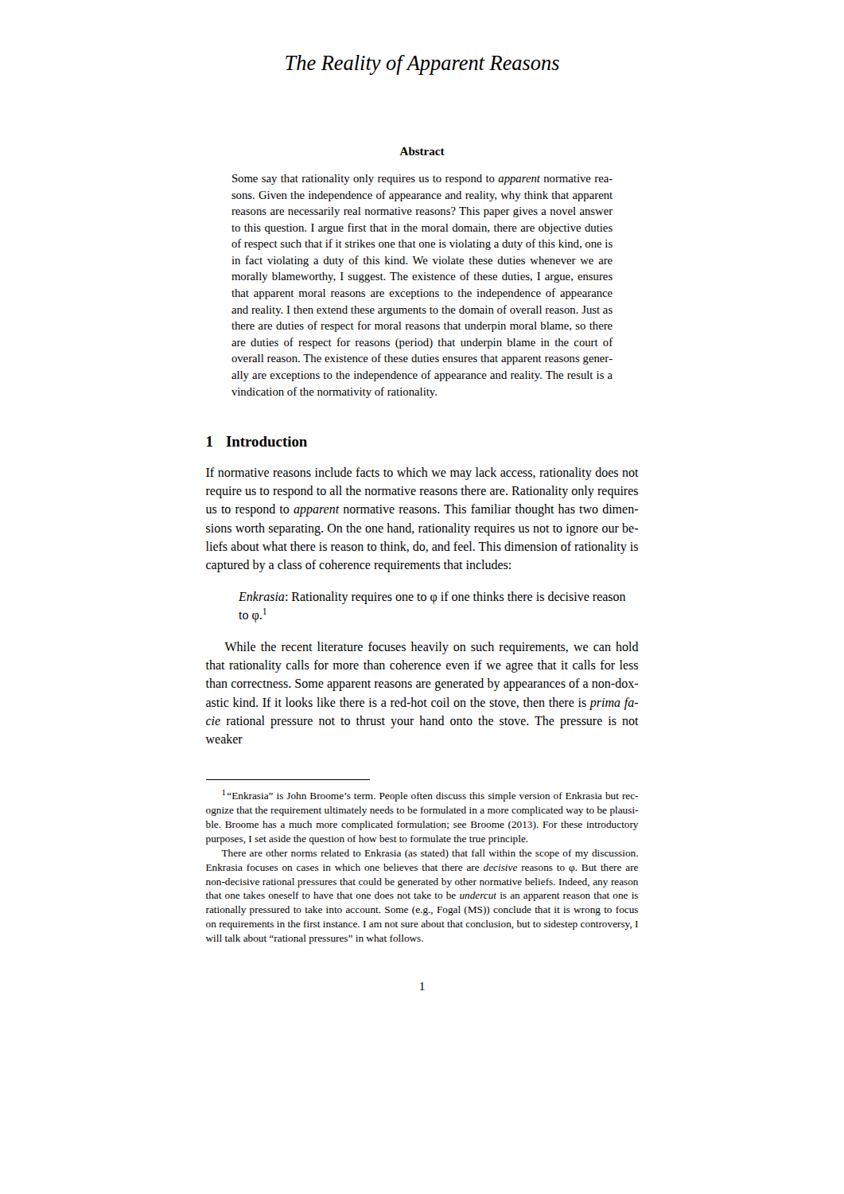The Reality of Apparent Reasons
Abstract
Some say that rationality only requires us to respond to apparent normative reasons. Given the independence of appearance and reality, why think that apparent reasons are necessarily real normative reasons? This paper gives a novel answer to this question. I argue first that in the moral domain, there are objective duties of respect such that if it strikes one that one is violating a duty of this kind, one is in fact violating a duty of this kind. We violate these duties whenever we are morally blameworthy, I suggest. The existence of these duties, I argue, ensures that apparent moral reasons are exceptions to the independence of appearance and reality. I then extend these arguments to the domain of overall reason. Just as there are duties of respect for moral reasons that underpin moral blame, so there are duties of respect for reasons (period) that underpin blame in the court of overall reason. The existence of these duties ensures that apparent reasons generally are exceptions to the independence of appearance and reality. The result is a vindication of the normativity of rationality.
1 Introduction
If normative reasons include facts to which we may lack access, rationality does not require us to respond to all the normative reasons there are. Rationality only requires us to respond to apparent normative reasons. This familiar thought has two dimensions worth separating. On the one hand, rationality requires us not to ignore our beliefs about what there is reason to think, do, and feel. This dimension of rationality is captured by a class of coherence requirements that includes:
Enkrasia: Rationality requires one to φ if one thinks there is decisive reason to φ.1
While the recent literature focuses heavily on such requirements, we can hold that rationality calls for more than coherence even if we agree that it calls for less than correctness. Some apparent reasons are generated by appearances of a non-doxastic kind. If it looks like there is a red-hot coil on the stove, then there is prima facie rational pressure not to thrust your hand onto the stove. The pressure is not weaker
1“Enkrasia” is John Broome’s term. People often discuss this simple version of Enkrasia but recognize that the requirement ultimately needs to be formulated in a more complicated way to be plausible. Broome has a much more complicated formulation; see Broome (2013). For these introductory purposes, I set aside the question of how best to formulate the true principle.
There are other norms related to Enkrasia (as stated) that fall within the scope of my discussion. Enkrasia focuses on cases in which one believes that there are decisive reasons to φ. But there are non-decisive rational pressures that could be generated by other normative beliefs. Indeed, any reason that one takes oneself to have that one does not take to be undercut is an apparent reason that one is rationally pressured to take into account. Some (e.g., Fogal (MS)) conclude that it is wrong to focus on requirements in the first instance. I am not sure about that conclusion, but to sidestep controversy, I will talk about “rational pressures” in what follows.
1